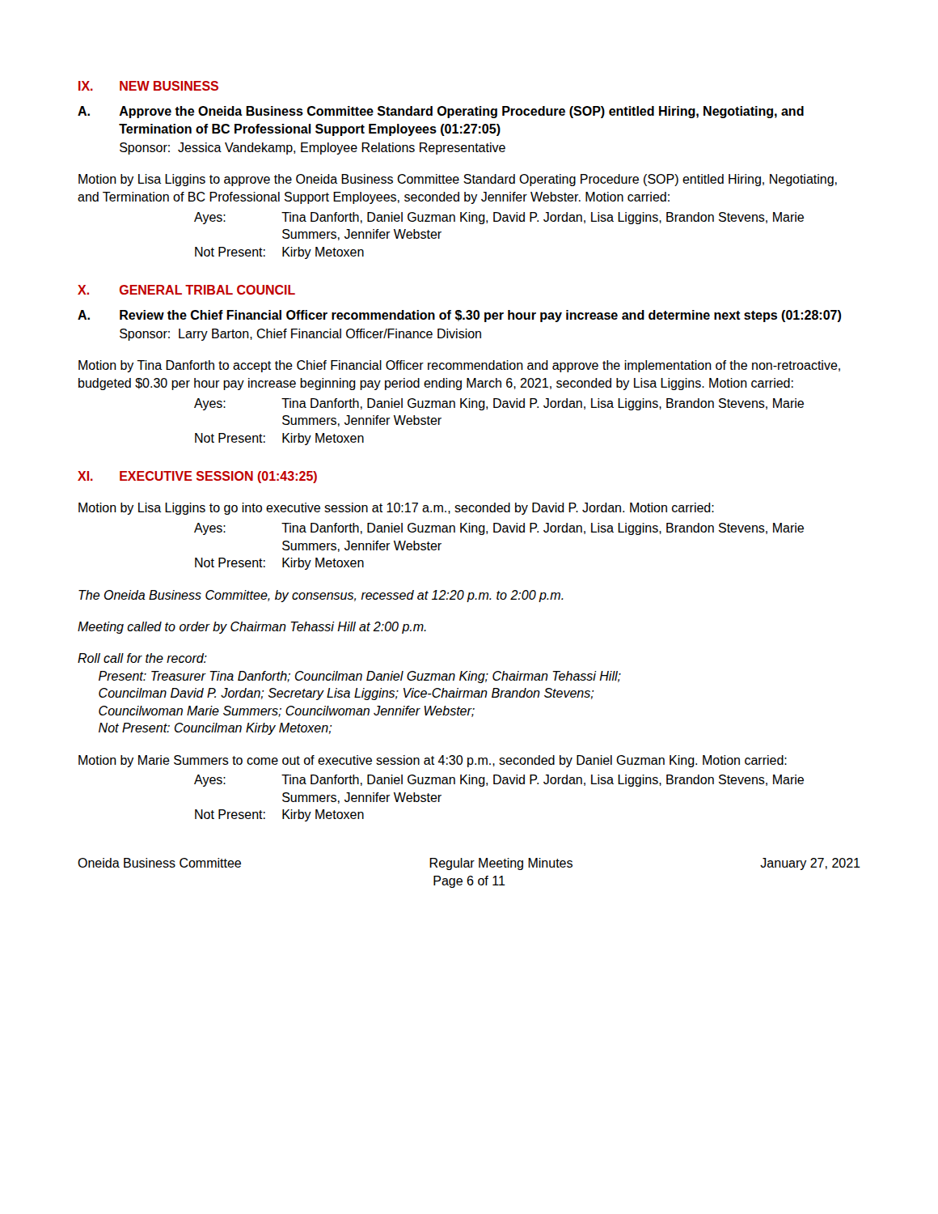IX. NEW BUSINESS
A. Approve the Oneida Business Committee Standard Operating Procedure (SOP) entitled Hiring, Negotiating, and Termination of BC Professional Support Employees (01:27:05)
Sponsor: Jessica Vandekamp, Employee Relations Representative
Motion by Lisa Liggins to approve the Oneida Business Committee Standard Operating Procedure (SOP) entitled Hiring, Negotiating, and Termination of BC Professional Support Employees, seconded by Jennifer Webster. Motion carried:
| Ayes: | Tina Danforth, Daniel Guzman King, David P. Jordan, Lisa Liggins, Brandon Stevens, Marie Summers, Jennifer Webster |
| Not Present: | Kirby Metoxen |
X. GENERAL TRIBAL COUNCIL
A. Review the Chief Financial Officer recommendation of $.30 per hour pay increase and determine next steps (01:28:07)
Sponsor: Larry Barton, Chief Financial Officer/Finance Division
Motion by Tina Danforth to accept the Chief Financial Officer recommendation and approve the implementation of the non-retroactive, budgeted $0.30 per hour pay increase beginning pay period ending March 6, 2021, seconded by Lisa Liggins. Motion carried:
| Ayes: | Tina Danforth, Daniel Guzman King, David P. Jordan, Lisa Liggins, Brandon Stevens, Marie Summers, Jennifer Webster |
| Not Present: | Kirby Metoxen |
XI. EXECUTIVE SESSION (01:43:25)
Motion by Lisa Liggins to go into executive session at 10:17 a.m., seconded by David P. Jordan. Motion carried:
| Ayes: | Tina Danforth, Daniel Guzman King, David P. Jordan, Lisa Liggins, Brandon Stevens, Marie Summers, Jennifer Webster |
| Not Present: | Kirby Metoxen |
The Oneida Business Committee, by consensus, recessed at 12:20 p.m. to 2:00 p.m.
Meeting called to order by Chairman Tehassi Hill at 2:00 p.m.
Roll call for the record:
Present: Treasurer Tina Danforth; Councilman Daniel Guzman King; Chairman Tehassi Hill;
Councilman David P. Jordan; Secretary Lisa Liggins; Vice-Chairman Brandon Stevens;
Councilwoman Marie Summers; Councilwoman Jennifer Webster;
Not Present: Councilman Kirby Metoxen;
Motion by Marie Summers to come out of executive session at 4:30 p.m., seconded by Daniel Guzman King. Motion carried:
| Ayes: | Tina Danforth, Daniel Guzman King, David P. Jordan, Lisa Liggins, Brandon Stevens, Marie Summers, Jennifer Webster |
| Not Present: | Kirby Metoxen |
Oneida Business Committee Regular Meeting Minutes January 27, 2021
Page 6 of 11